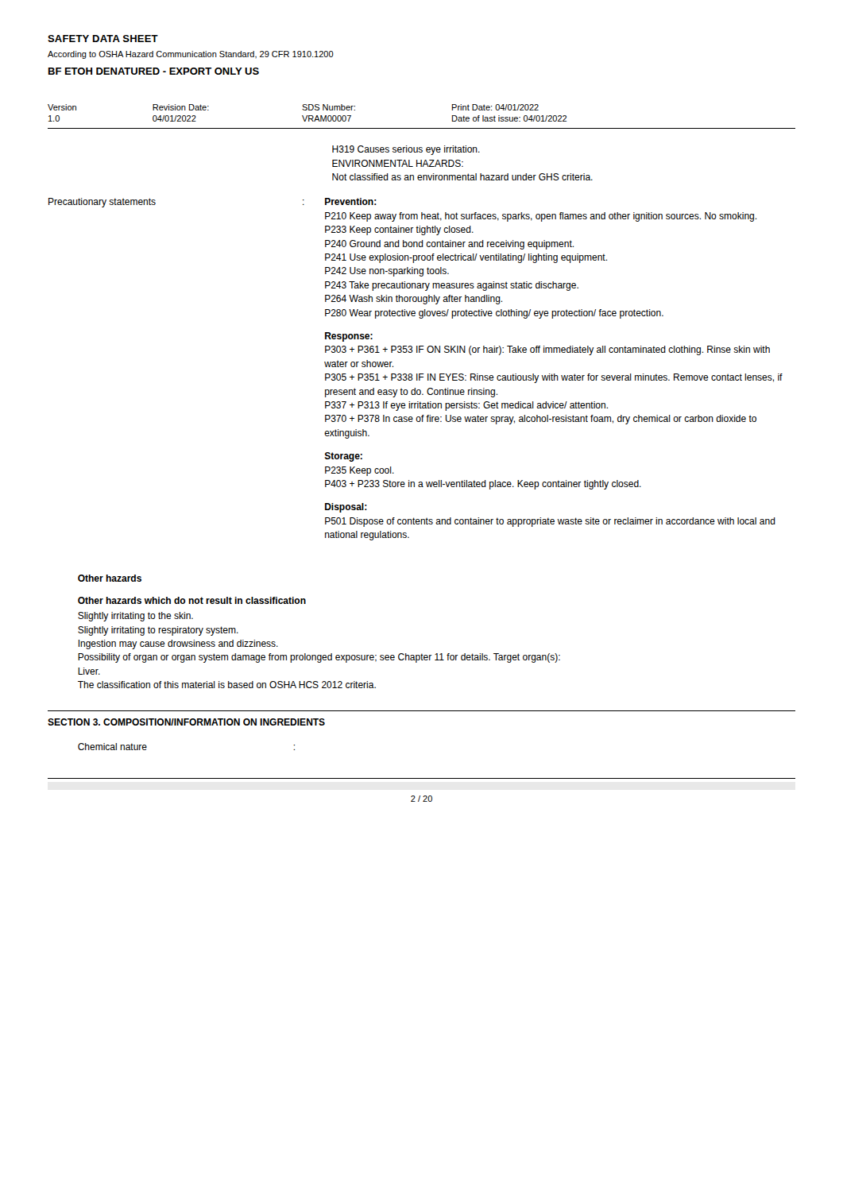SAFETY DATA SHEET
According to OSHA Hazard Communication Standard, 29 CFR 1910.1200
BF ETOH DENATURED - EXPORT ONLY US
| Version 1.0 | Revision Date: 04/01/2022 | SDS Number: VRAM00007 | Print Date: 04/01/2022 Date of last issue: 04/01/2022 |
H319 Causes serious eye irritation.
ENVIRONMENTAL HAZARDS:
Not classified as an environmental hazard under GHS criteria.
| Precautionary statements | : | Prevention: P210 Keep away from heat, hot surfaces, sparks, open flames and other ignition sources. No smoking. P233 Keep container tightly closed. P240 Ground and bond container and receiving equipment. P241 Use explosion-proof electrical/ ventilating/ lighting equipment. P242 Use non-sparking tools. P243 Take precautionary measures against static discharge. P264 Wash skin thoroughly after handling. P280 Wear protective gloves/ protective clothing/ eye protection/ face protection. Response: P303 + P361 + P353 IF ON SKIN (or hair): Take off immediately all contaminated clothing. Rinse skin with water or shower. P305 + P351 + P338 IF IN EYES: Rinse cautiously with water for several minutes. Remove contact lenses, if present and easy to do. Continue rinsing. P337 + P313 If eye irritation persists: Get medical advice/ attention. P370 + P378 In case of fire: Use water spray, alcohol-resistant foam, dry chemical or carbon dioxide to extinguish. Storage: P235 Keep cool. P403 + P233 Store in a well-ventilated place. Keep container tightly closed. Disposal: P501 Dispose of contents and container to appropriate waste site or reclaimer in accordance with local and national regulations. |
Other hazards
Other hazards which do not result in classification
Slightly irritating to the skin.
Slightly irritating to respiratory system.
Ingestion may cause drowsiness and dizziness.
Possibility of organ or organ system damage from prolonged exposure; see Chapter 11 for details. Target organ(s):
Liver.
The classification of this material is based on OSHA HCS 2012 criteria.
SECTION 3. COMPOSITION/INFORMATION ON INGREDIENTS
Chemical nature :
2 / 20